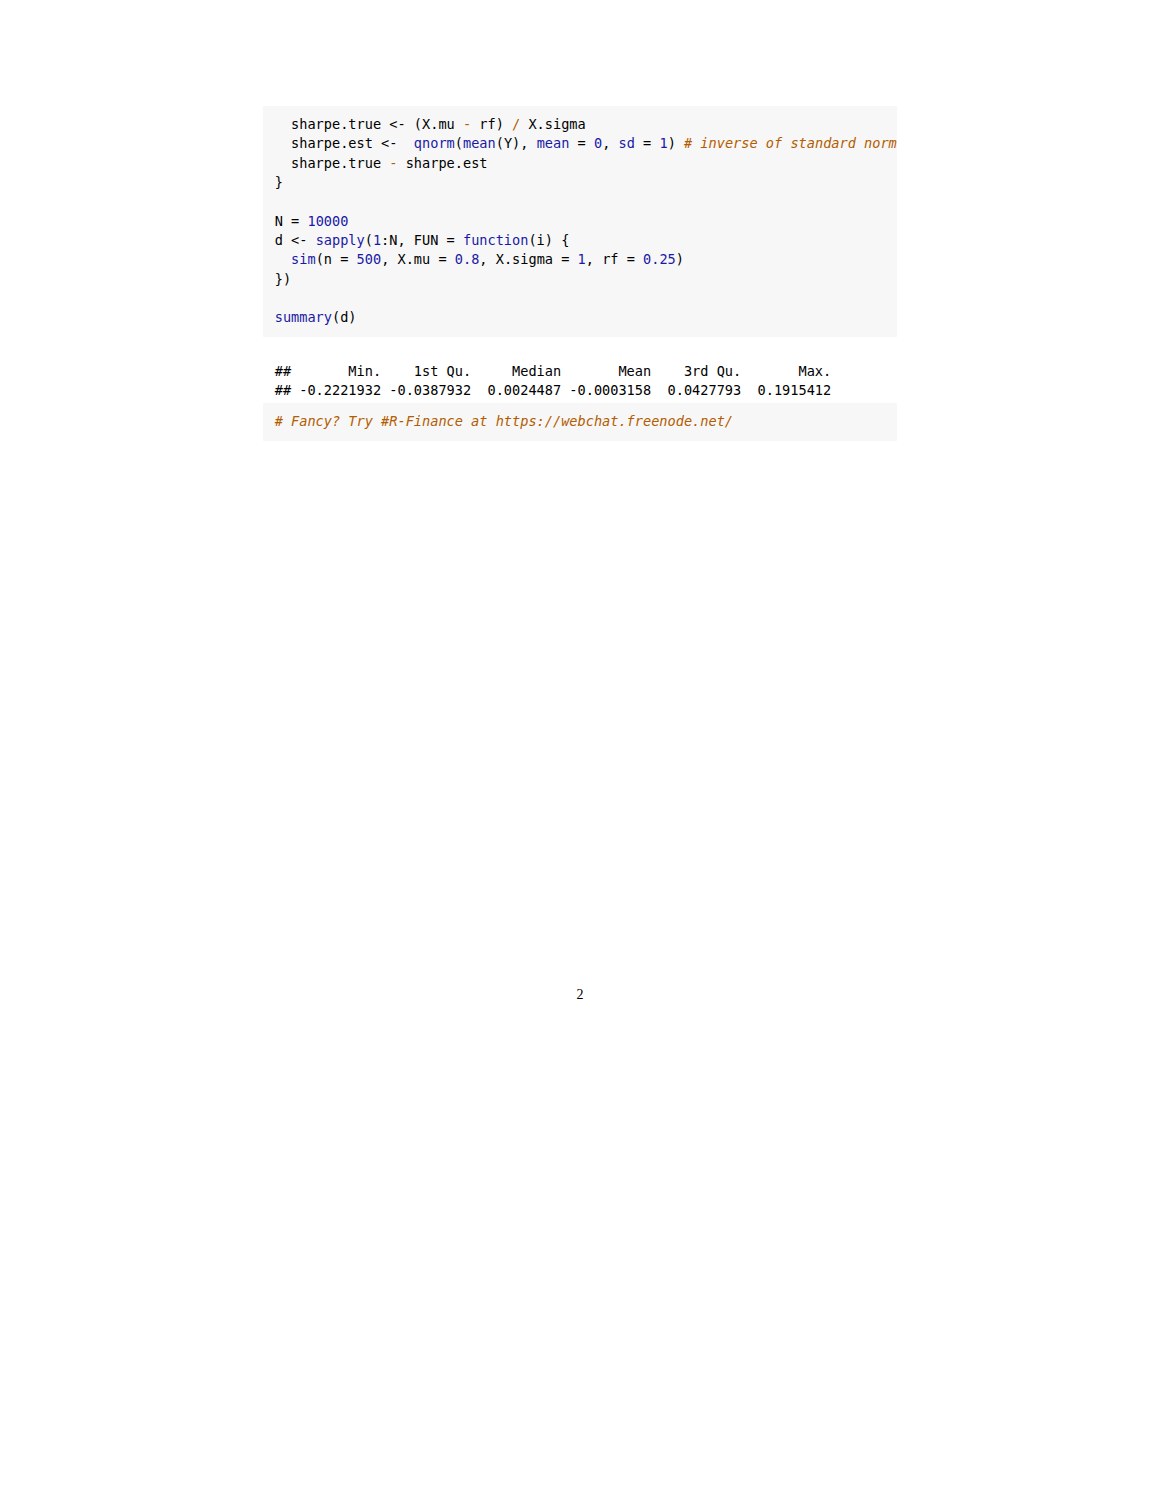sharpe.true <- (X.mu - rf) / X.sigma
  sharpe.est <-  qnorm(mean(Y), mean = 0, sd = 1) # inverse of standard normal CDF
  sharpe.true - sharpe.est
}

N = 10000
d <- sapply(1:N, FUN = function(i) {
  sim(n = 500, X.mu = 0.8, X.sigma = 1, rf = 0.25)
})

summary(d)
##       Min.    1st Qu.     Median       Mean    3rd Qu.       Max.
## -0.2221932 -0.0387932  0.0024487 -0.0003158  0.0427793  0.1915412
# Fancy? Try #R-Finance at https://webchat.freenode.net/
2